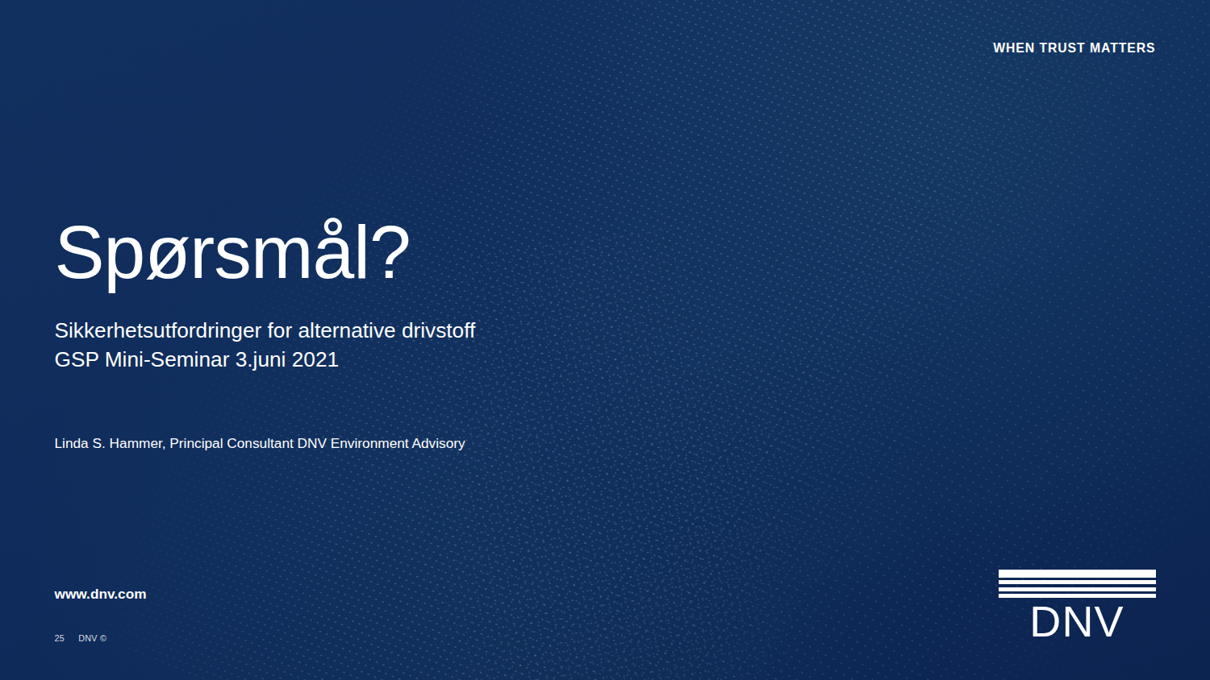When trust matters
Spørsmål?
Sikkerhetsutfordringer for alternative drivstoff GSP Mini-Seminar 3.juni 2021
Linda S. Hammer, Principal Consultant DNV Environment Advisory
www.dnv.com
25 DNV ©
DNV